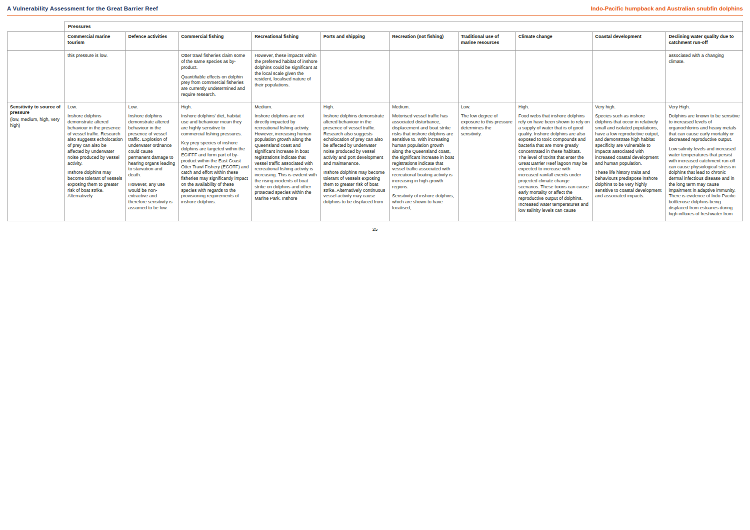A Vulnerability Assessment for the Great Barrier Reef
Indo-Pacific humpback and Australian snubfin dolphins
| | Pressures |
| --- | --- |
| | Commercial marine tourism | Defence activities | Commercial fishing | Recreational fishing | Ports and shipping | Recreation (not fishing) | Traditional use of marine resources | Climate change | Coastal development | Declining water quality due to catchment run-off |
| | this pressure is low. | | Otter trawl fisheries claim some of the same species as by-product. Quantifiable effects on dolphin prey from commercial fisheries are currently undetermined and require research. | However, these impacts within the preferred habitat of inshore dolphins could be significant at the local scale given the resident, localised nature of their populations. | | | | | | associated with a changing climate. |
| Sensitivity to source of pressure (low, medium, high, very high) | Low. Inshore dolphins demonstrate altered behaviour in the presence of vessel traffic. Research also suggests echolocation of prey can also be affected by underwater noise produced by vessel activity. Inshore dolphins may become tolerant of vessels exposing them to greater risk of boat strike. Alternatively | Low. Inshore dolphins demonstrate altered behaviour in the presence of vessel traffic. Explosion of underwater ordnance could cause permanent damage to hearing organs leading to starvation and death. However, any use would be non-extractive and therefore sensitivity is assumed to be low. | High. Inshore dolphins' diet, habitat use and behaviour mean they are highly sensitive to commercial fishing pressures. Key prey species of inshore dolphins are targeted within the ECIFFF and form part of by-product within the East Coast Otter Trawl Fishery (ECOTF) and catch and effort within these fisheries may significantly impact on the availability of these species with regards to the provisioning requirements of inshore dolphins. | Medium. Inshore dolphins are not directly impacted by recreational fishing activity. However, increasing human population growth along the Queensland coast and significant increase in boat registrations indicate that vessel traffic associated with recreational fishing activity is increasing. This is evident with the rising incidents of boat strike on dolphins and other protected species within the Marine Park. Inshore | High. Inshore dolphins demonstrate altered behaviour in the presence of vessel traffic. Research also suggests echolocation of prey can also be affected by underwater noise produced by vessel activity and port development and maintenance. Inshore dolphins may become tolerant of vessels exposing them to greater risk of boat strike. Alternatively continuous vessel activity may cause dolphins to be displaced from | Medium. Motorised vessel traffic has associated disturbance, displacement and boat strike risks that inshore dolphins are sensitive to. With increasing human population growth along the Queensland coast, the significant increase in boat registrations indicate that vessel traffic associated with recreational boating activity is increasing in high-growth regions. Sensitivity of inshore dolphins, which are shown to have localised, | Low. The low degree of exposure to this pressure determines the sensitivity. | High. Food webs that inshore dolphins rely on have been shown to rely on a supply of water that is of good quality. Inshore dolphins are also exposed to toxic compounds and bacteria that are more greatly concentrated in these habitats. The level of toxins that enter the Great Barrier Reef lagoon may be expected to increase with increased rainfall events under projected climate change scenarios. These toxins can cause early mortality or affect the reproductive output of dolphins. Increased water temperatures and low salinity levels can cause | Very high. Species such as inshore dolphins that occur in relatively small and isolated populations, have a low reproductive output, and demonstrate high habitat specificity are vulnerable to impacts associated with increased coastal development and human population. These life history traits and behaviours predispose inshore dolphins to be very highly sensitive to coastal development and associated impacts. | Very High. Dolphins are known to be sensitive to increased levels of organochlorins and heavy metals that can cause early mortality or decreased reproductive output. Low salinity levels and increased water temperatures that persist with increased catchment run-off can cause physiological stress in dolphins that lead to chronic dermal infectious disease and in the long term may cause impairment in adaptive immunity. There is evidence of Indo-Pacific bottlenose dolphins being displaced from estuaries during high influxes of freshwater from |
25